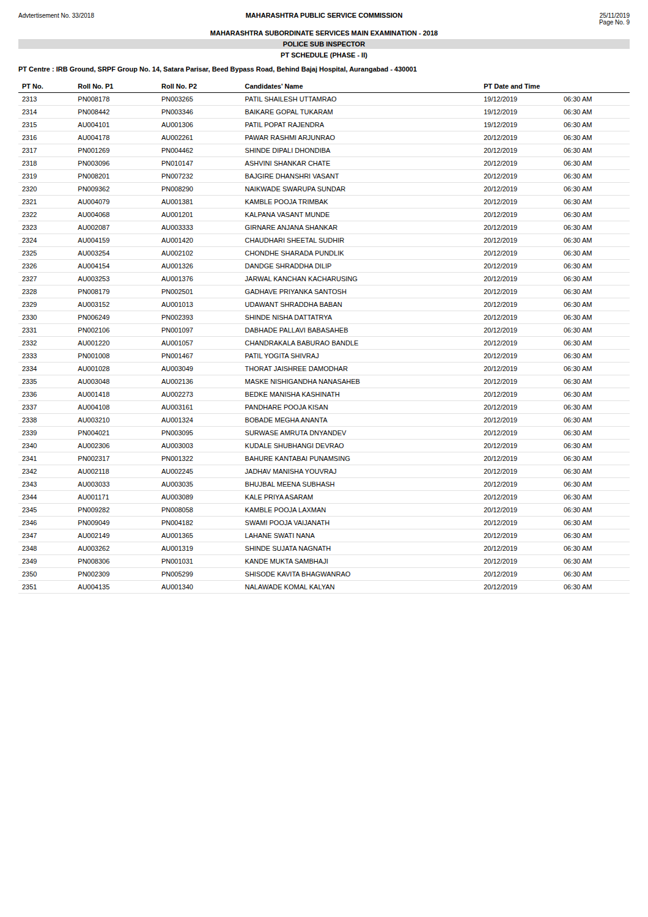Advtertisement No. 33/2018
25/11/2019
MAHARASHTRA PUBLIC SERVICE COMMISSION
Page No. 9
MAHARASHTRA SUBORDINATE SERVICES MAIN EXAMINATION - 2018
POLICE SUB INSPECTOR
PT SCHEDULE (PHASE - II)
PT Centre : IRB Ground, SRPF Group No. 14, Satara Parisar, Beed Bypass Road, Behind Bajaj Hospital, Aurangabad - 430001
| PT No. | Roll No. P1 | Roll No. P2 | Candidates' Name | PT Date and Time |
| --- | --- | --- | --- | --- |
| 2313 | PN008178 | PN003265 | PATIL SHAILESH UTTAMRAO | 19/12/2019 | 06:30 AM |
| 2314 | PN008442 | PN003346 | BAIKARE GOPAL TUKARAM | 19/12/2019 | 06:30 AM |
| 2315 | AU004101 | AU001306 | PATIL POPAT RAJENDRA | 19/12/2019 | 06:30 AM |
| 2316 | AU004178 | AU002261 | PAWAR RASHMI ARJUNRAO | 20/12/2019 | 06:30 AM |
| 2317 | PN001269 | PN004462 | SHINDE DIPALI DHONDIBA | 20/12/2019 | 06:30 AM |
| 2318 | PN003096 | PN010147 | ASHVINI SHANKAR CHATE | 20/12/2019 | 06:30 AM |
| 2319 | PN008201 | PN007232 | BAJGIRE DHANSHRI VASANT | 20/12/2019 | 06:30 AM |
| 2320 | PN009362 | PN008290 | NAIKWADE SWARUPA SUNDAR | 20/12/2019 | 06:30 AM |
| 2321 | AU004079 | AU001381 | KAMBLE POOJA TRIMBAK | 20/12/2019 | 06:30 AM |
| 2322 | AU004068 | AU001201 | KALPANA VASANT MUNDE | 20/12/2019 | 06:30 AM |
| 2323 | AU002087 | AU003333 | GIRNARE ANJANA SHANKAR | 20/12/2019 | 06:30 AM |
| 2324 | AU004159 | AU001420 | CHAUDHARI SHEETAL SUDHIR | 20/12/2019 | 06:30 AM |
| 2325 | AU003254 | AU002102 | CHONDHE SHARADA PUNDLIK | 20/12/2019 | 06:30 AM |
| 2326 | AU004154 | AU001326 | DANDGE SHRADDHA DILIP | 20/12/2019 | 06:30 AM |
| 2327 | AU003253 | AU001376 | JARWAL KANCHAN KACHARUSING | 20/12/2019 | 06:30 AM |
| 2328 | PN008179 | PN002501 | GADHAVE PRIYANKA SANTOSH | 20/12/2019 | 06:30 AM |
| 2329 | AU003152 | AU001013 | UDAWANT SHRADDHA BABAN | 20/12/2019 | 06:30 AM |
| 2330 | PN006249 | PN002393 | SHINDE NISHA DATTATRYA | 20/12/2019 | 06:30 AM |
| 2331 | PN002106 | PN001097 | DABHADE PALLAVI BABASAHEB | 20/12/2019 | 06:30 AM |
| 2332 | AU001220 | AU001057 | CHANDRAKALA BABURAO BANDLE | 20/12/2019 | 06:30 AM |
| 2333 | PN001008 | PN001467 | PATIL YOGITA SHIVRAJ | 20/12/2019 | 06:30 AM |
| 2334 | AU001028 | AU003049 | THORAT JAISHREE DAMODHAR | 20/12/2019 | 06:30 AM |
| 2335 | AU003048 | AU002136 | MASKE NISHIGANDHA NANASAHEB | 20/12/2019 | 06:30 AM |
| 2336 | AU001418 | AU002273 | BEDKE MANISHA KASHINATH | 20/12/2019 | 06:30 AM |
| 2337 | AU004108 | AU003161 | PANDHARE POOJA KISAN | 20/12/2019 | 06:30 AM |
| 2338 | AU003210 | AU001324 | BOBADE MEGHA ANANTA | 20/12/2019 | 06:30 AM |
| 2339 | PN004021 | PN003095 | SURWASE AMRUTA DNYANDEV | 20/12/2019 | 06:30 AM |
| 2340 | AU002306 | AU003003 | KUDALE SHUBHANGI DEVRAO | 20/12/2019 | 06:30 AM |
| 2341 | PN002317 | PN001322 | BAHURE KANTABAI PUNAMSING | 20/12/2019 | 06:30 AM |
| 2342 | AU002118 | AU002245 | JADHAV MANISHA YOUVRAJ | 20/12/2019 | 06:30 AM |
| 2343 | AU003033 | AU003035 | BHUJBAL MEENA SUBHASH | 20/12/2019 | 06:30 AM |
| 2344 | AU001171 | AU003089 | KALE PRIYA ASARAM | 20/12/2019 | 06:30 AM |
| 2345 | PN009282 | PN008058 | KAMBLE POOJA LAXMAN | 20/12/2019 | 06:30 AM |
| 2346 | PN009049 | PN004182 | SWAMI POOJA VAIJANATH | 20/12/2019 | 06:30 AM |
| 2347 | AU002149 | AU001365 | LAHANE SWATI NANA | 20/12/2019 | 06:30 AM |
| 2348 | AU003262 | AU001319 | SHINDE SUJATA NAGNATH | 20/12/2019 | 06:30 AM |
| 2349 | PN008306 | PN001031 | KANDE MUKTA SAMBHAJI | 20/12/2019 | 06:30 AM |
| 2350 | PN002309 | PN005299 | SHISODE KAVITA BHAGWANRAO | 20/12/2019 | 06:30 AM |
| 2351 | AU004135 | AU001340 | NALAWADE KOMAL KALYAN | 20/12/2019 | 06:30 AM |